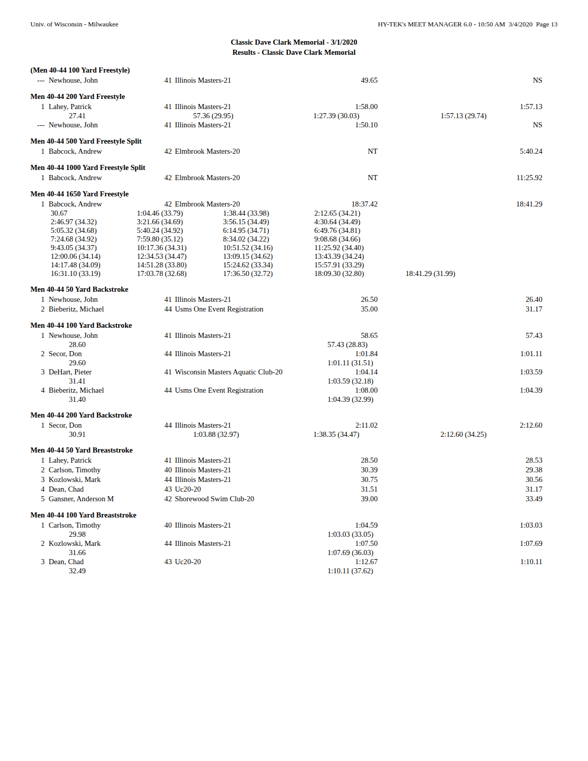Univ. of Wisconsin - Milwaukee
HY-TEK's MEET MANAGER 6.0 - 10:50 AM 3/4/2020 Page 13
Classic Dave Clark Memorial - 3/1/2020
Results - Classic Dave Clark Memorial
(Men 40-44 100 Yard Freestyle)
| --- | Newhouse, John | 41 | Illinois Masters-21 | 49.65 | NS |
Men 40-44 200 Yard Freestyle
| 1 | Lahey, Patrick | 41 | Illinois Masters-21 | 1:58.00 | 1:57.13 |
| | / 27.41 / 57.36 (29.95) / 1:27.39 (30.03) / 1:57.13 (29.74) / |
| --- | Newhouse, John | 41 | Illinois Masters-21 | 1:50.10 | NS |
Men 40-44 500 Yard Freestyle Split
| 1 | Babcock, Andrew | 42 | Elmbrook Masters-20 | NT | 5:40.24 |
Men 40-44 1000 Yard Freestyle Split
| 1 | Babcock, Andrew | 42 | Elmbrook Masters-20 | NT | 11:25.92 |
Men 40-44 1650 Yard Freestyle
| 1 | Babcock, Andrew | 42 | Elmbrook Masters-20 | 18:37.42 | 18:41.29 |
| 30.67 | 1:04.46 (33.79) | 1:38.44 (33.98) | 2:12.65 (34.21) | |
| 2:46.97 (34.32) | 3:21.66 (34.69) | 3:56.15 (34.49) | 4:30.64 (34.49) | |
| 5:05.32 (34.68) | 5:40.24 (34.92) | 6:14.95 (34.71) | 6:49.76 (34.81) | |
| 7:24.68 (34.92) | 7:59.80 (35.12) | 8:34.02 (34.22) | 9:08.68 (34.66) | |
| 9:43.05 (34.37) | 10:17.36 (34.31) | 10:51.52 (34.16) | 11:25.92 (34.40) | |
| 12:00.06 (34.14) | 12:34.53 (34.47) | 13:09.15 (34.62) | 13:43.39 (34.24) | |
| 14:17.48 (34.09) | 14:51.28 (33.80) | 15:24.62 (33.34) | 15:57.91 (33.29) | |
| 16:31.10 (33.19) | 17:03.78 (32.68) | 17:36.50 (32.72) | 18:09.30 (32.80) | 18:41.29 (31.99) |
Men 40-44 50 Yard Backstroke
| 1 | Newhouse, John | 41 | Illinois Masters-21 | 26.50 | 26.40 |
| 2 | Bieberitz, Michael | 44 | Usms One Event Registration | 35.00 | 31.17 |
Men 40-44 100 Yard Backstroke
| 1 | Newhouse, John | 41 | Illinois Masters-21 | 58.65 | 57.43 |
| | / 28.60 / 57.43 (28.83) / |
| 2 | Secor, Don | 44 | Illinois Masters-21 | 1:01.84 | 1:01.11 |
| | / 29.60 / 1:01.11 (31.51) / |
| 3 | DeHart, Pieter | 41 | Wisconsin Masters Aquatic Club-20 | 1:04.14 | 1:03.59 |
| | / 31.41 / 1:03.59 (32.18) / |
| 4 | Bieberitz, Michael | 44 | Usms One Event Registration | 1:08.00 | 1:04.39 |
| | / 31.40 / 1:04.39 (32.99) / |
Men 40-44 200 Yard Backstroke
| 1 | Secor, Don | 44 | Illinois Masters-21 | 2:11.02 | 2:12.60 |
| | / 30.91 / 1:03.88 (32.97) / 1:38.35 (34.47) / 2:12.60 (34.25) / |
Men 40-44 50 Yard Breaststroke
| 1 | Lahey, Patrick | 41 | Illinois Masters-21 | 28.50 | 28.53 |
| 2 | Carlson, Timothy | 40 | Illinois Masters-21 | 30.39 | 29.38 |
| 3 | Kozlowski, Mark | 44 | Illinois Masters-21 | 30.75 | 30.56 |
| 4 | Dean, Chad | 43 | Uc20-20 | 31.51 | 31.17 |
| 5 | Gansner, Anderson M | 42 | Shorewood Swim Club-20 | 39.00 | 33.49 |
Men 40-44 100 Yard Breaststroke
| 1 | Carlson, Timothy | 40 | Illinois Masters-21 | 1:04.59 | 1:03.03 |
| | / 29.98 / 1:03.03 (33.05) / |
| 2 | Kozlowski, Mark | 44 | Illinois Masters-21 | 1:07.50 | 1:07.69 |
| | / 31.66 / 1:07.69 (36.03) / |
| 3 | Dean, Chad | 43 | Uc20-20 | 1:12.67 | 1:10.11 |
| | / 32.49 / 1:10.11 (37.62) / |